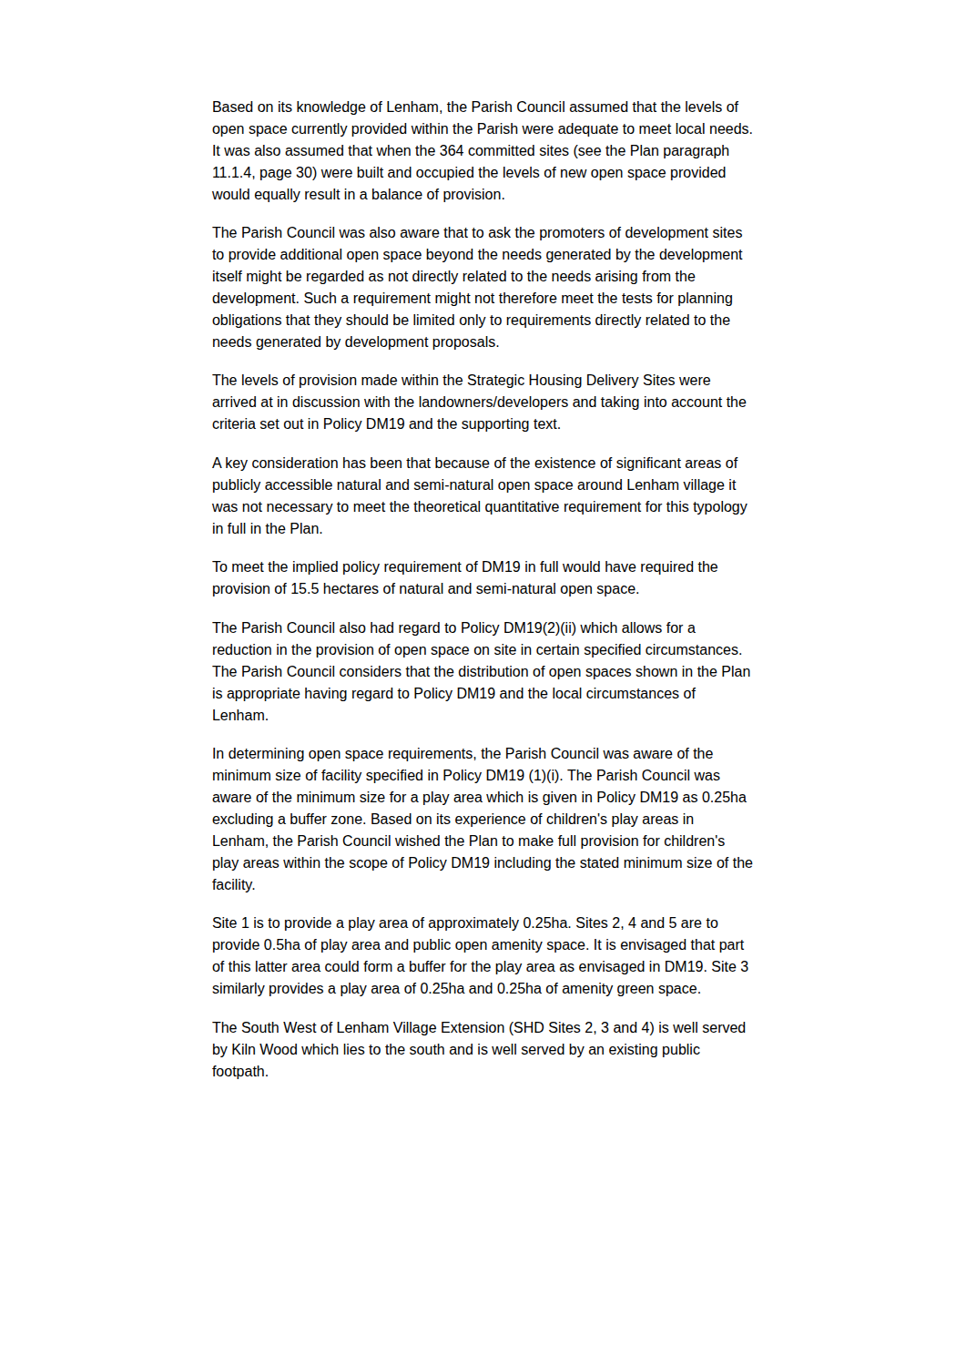Based on its knowledge of Lenham, the Parish Council assumed that the levels of open space currently provided within the Parish were adequate to meet local needs. It was also assumed that when the 364 committed sites (see the Plan paragraph 11.1.4, page 30) were built and occupied the levels of new open space provided would equally result in a balance of provision.
The Parish Council was also aware that to ask the promoters of development sites to provide additional open space beyond the needs generated by the development itself might be regarded as not directly related to the needs arising from the development. Such a requirement might not therefore meet the tests for planning obligations that they should be limited only to requirements directly related to the needs generated by development proposals.
The levels of provision made within the Strategic Housing Delivery Sites were arrived at in discussion with the landowners/developers and taking into account the criteria set out in Policy DM19 and the supporting text.
A key consideration has been that because of the existence of significant areas of publicly accessible natural and semi-natural open space around Lenham village it was not necessary to meet the theoretical quantitative requirement for this typology in full in the Plan.
To meet the implied policy requirement of DM19 in full would have required the provision of 15.5 hectares of natural and semi-natural open space.
The Parish Council also had regard to Policy DM19(2)(ii) which allows for a reduction in the provision of open space on site in certain specified circumstances. The Parish Council considers that the distribution of open spaces shown in the Plan is appropriate having regard to Policy DM19 and the local circumstances of Lenham.
In determining open space requirements, the Parish Council was aware of the minimum size of facility specified in Policy DM19 (1)(i). The Parish Council was aware of the minimum size for a play area which is given in Policy DM19 as 0.25ha excluding a buffer zone. Based on its experience of children's play areas in Lenham, the Parish Council wished the Plan to make full provision for children's play areas within the scope of Policy DM19 including the stated minimum size of the facility.
Site 1 is to provide a play area of approximately 0.25ha. Sites 2, 4 and 5 are to provide 0.5ha of play area and public open amenity space. It is envisaged that part of this latter area could form a buffer for the play area as envisaged in DM19. Site 3 similarly provides a play area of 0.25ha and 0.25ha of amenity green space.
The South West of Lenham Village Extension (SHD Sites 2, 3 and 4) is well served by Kiln Wood which lies to the south and is well served by an existing public footpath.